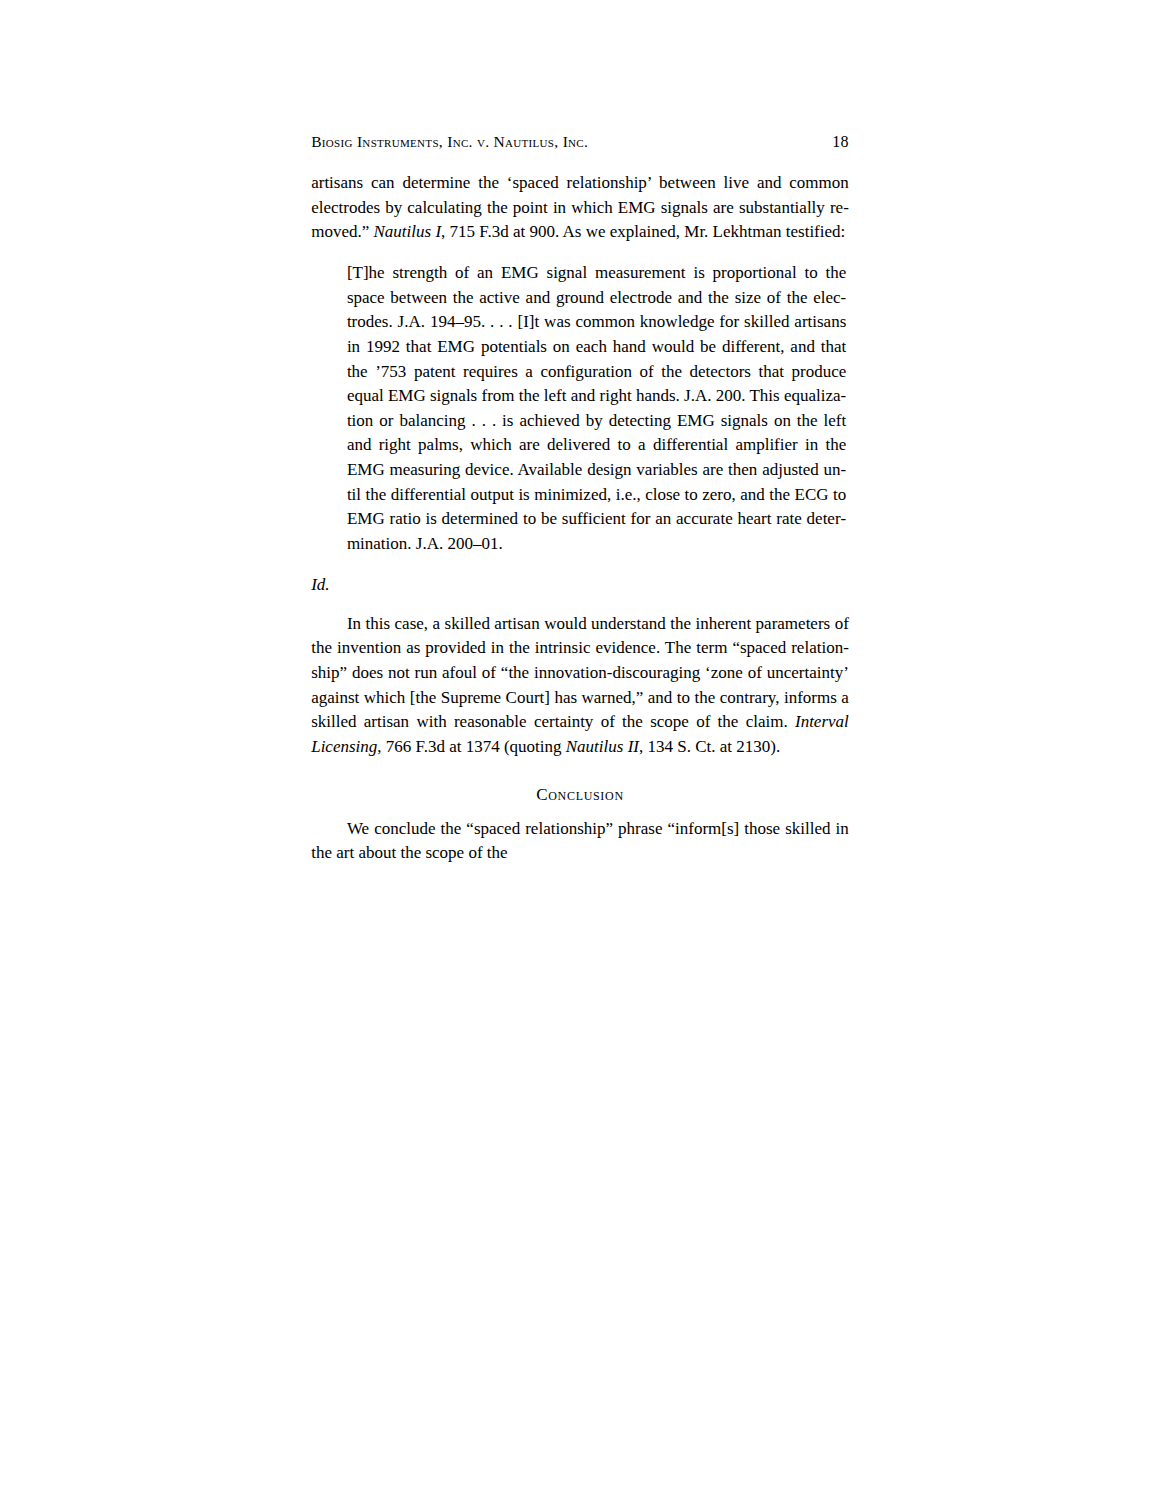Biosig Instruments, Inc. v. Nautilus, Inc. 18
artisans can determine the ‘spaced relationship’ between live and common electrodes by calculating the point in which EMG signals are substantially removed.” Nautilus I, 715 F.3d at 900. As we explained, Mr. Lekhtman testified:
[T]he strength of an EMG signal measurement is proportional to the space between the active and ground electrode and the size of the electrodes. J.A. 194–95. . . . [I]t was common knowledge for skilled artisans in 1992 that EMG potentials on each hand would be different, and that the ’753 patent requires a configuration of the detectors that produce equal EMG signals from the left and right hands. J.A. 200. This equalization or balancing . . . is achieved by detecting EMG signals on the left and right palms, which are delivered to a differential amplifier in the EMG measuring device. Available design variables are then adjusted until the differential output is minimized, i.e., close to zero, and the ECG to EMG ratio is determined to be sufficient for an accurate heart rate determination. J.A. 200–01.
Id.
In this case, a skilled artisan would understand the inherent parameters of the invention as provided in the intrinsic evidence. The term “spaced relationship” does not run afoul of “the innovation-discouraging ‘zone of uncertainty’ against which [the Supreme Court] has warned,” and to the contrary, informs a skilled artisan with reasonable certainty of the scope of the claim. Interval Licensing, 766 F.3d at 1374 (quoting Nautilus II, 134 S. Ct. at 2130).
Conclusion
We conclude the “spaced relationship” phrase “inform[s] those skilled in the art about the scope of the